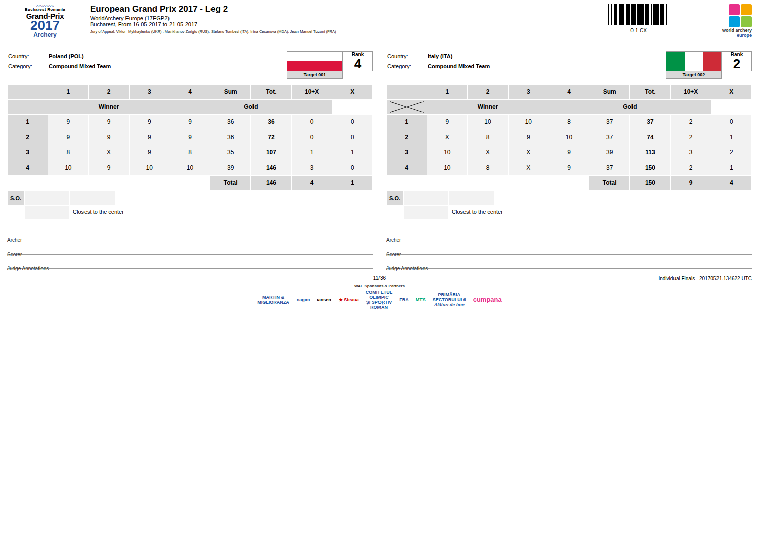∴∵∴∵∴∵∴
Bucharest Romania
Grand-Prix
2017
Archery
∴∵∴∵∴∵∴
European Grand Prix 2017 - Leg 2
WorldArchery Europe (17EGP2)
Bucharest, From 16-05-2017 to 21-05-2017
Jury of Appeal: Viktor Mykhaylenko (UKR) , Mankhanov Zorigto (RUS), Stefano Tombesi (ITA), Irina Cecanova (MDA), Jean-Manuel Tizzoni (FRA)
0-1-CX
world archery
europe
Country:
Poland (POL)
Rank
4
Category:
Compound Mixed Team
Target 001
| | Winner | Gold |
| | 1 | 2 | 3 | 4 | Sum | Tot. | 10+X | X |
| 1 | 9 | 9 | 9 | 9 | 36 | 36 | 0 | 0 |
| 2 | 9 | 9 | 9 | 9 | 36 | 72 | 0 | 0 |
| 3 | 8 | X | 9 | 8 | 35 | 107 | 1 | 1 |
| 4 | 10 | 9 | 10 | 10 | 39 | 146 | 3 | 0 |
| | | | | | Total | 146 | 4 | 1 |
S.O.
Closest to the center
Archer
Scorer
Judge Annotations
Country:
Italy (ITA)
Rank
2
Category:
Compound Mixed Team
Target 002
| | Winner | Gold |
| | 1 | 2 | 3 | 4 | Sum | Tot. | 10+X | X |
| 1 | 9 | 10 | 10 | 8 | 37 | 37 | 2 | 0 |
| 2 | X | 8 | 9 | 10 | 37 | 74 | 2 | 1 |
| 3 | 10 | X | X | 9 | 39 | 113 | 3 | 2 |
| 4 | 10 | 8 | X | 9 | 37 | 150 | 2 | 1 |
| | | | | | Total | 150 | 9 | 4 |
S.O.
Closest to the center
Archer
Scorer
Judge Annotations
11/36
Individual Finals - 20170521.134622 UTC
WAE Sponsors & Partners
MARTIN &
MIGLIORANZA nagim ianseo ★ Steaua COMITETUL
OLIMPIC
ȘI SPORTIV
ROMÂN FRA MTS PRIMĂRIA
SECTORULUI 6
Alături de tine cumpana